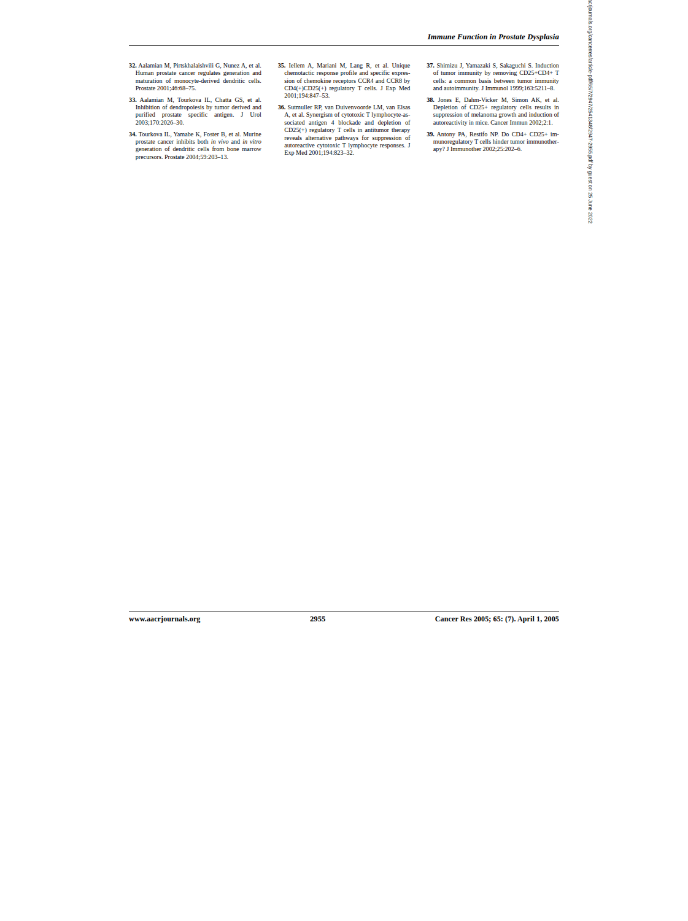Immune Function in Prostate Dysplasia
32. Aalamian M, Pirtskhalaishvili G, Nunez A, et al. Human prostate cancer regulates generation and maturation of monocyte-derived dendritic cells. Prostate 2001;46:68–75.
33. Aalamian M, Tourkova IL, Chatta GS, et al. Inhibition of dendropoiesis by tumor derived and purified prostate specific antigen. J Urol 2003;170:2026–30.
34. Tourkova IL, Yamabe K, Foster B, et al. Murine prostate cancer inhibits both in vivo and in vitro generation of dendritic cells from bone marrow precursors. Prostate 2004;59:203–13.
35. Iellem A, Mariani M, Lang R, et al. Unique chemotactic response profile and specific expression of chemokine receptors CCR4 and CCR8 by CD4(+)CD25(+) regulatory T cells. J Exp Med 2001;194:847–53.
36. Sutmuller RP, van Duivenvoorde LM, van Elsas A, et al. Synergism of cytotoxic T lymphocyte-associated antigen 4 blockade and depletion of CD25(+) regulatory T cells in antitumor therapy reveals alternative pathways for suppression of autoreactive cytotoxic T lymphocyte responses. J Exp Med 2001;194:823–32.
37. Shimizu J, Yamazaki S, Sakaguchi S. Induction of tumor immunity by removing CD25+CD4+ T cells: a common basis between tumor immunity and autoimmunity. J Immunol 1999;163:5211–8.
38. Jones E, Dahm-Vicker M, Simon AK, et al. Depletion of CD25+ regulatory cells results in suppression of melanoma growth and induction of autoreactivity in mice. Cancer Immun 2002;2:1.
39. Antony PA, Restifo NP. Do CD4+ CD25+ immunoregulatory T cells hinder tumor immunotherapy? J Immunother 2002;25:202–6.
Downloaded from http://aacrjournals.org/cancerres/article-pdf/65/7/2947/2541348/2947-2955.pdf by guest on 25 June 2022
www.aacrjournals.org
2955
Cancer Res 2005; 65: (7). April 1, 2005